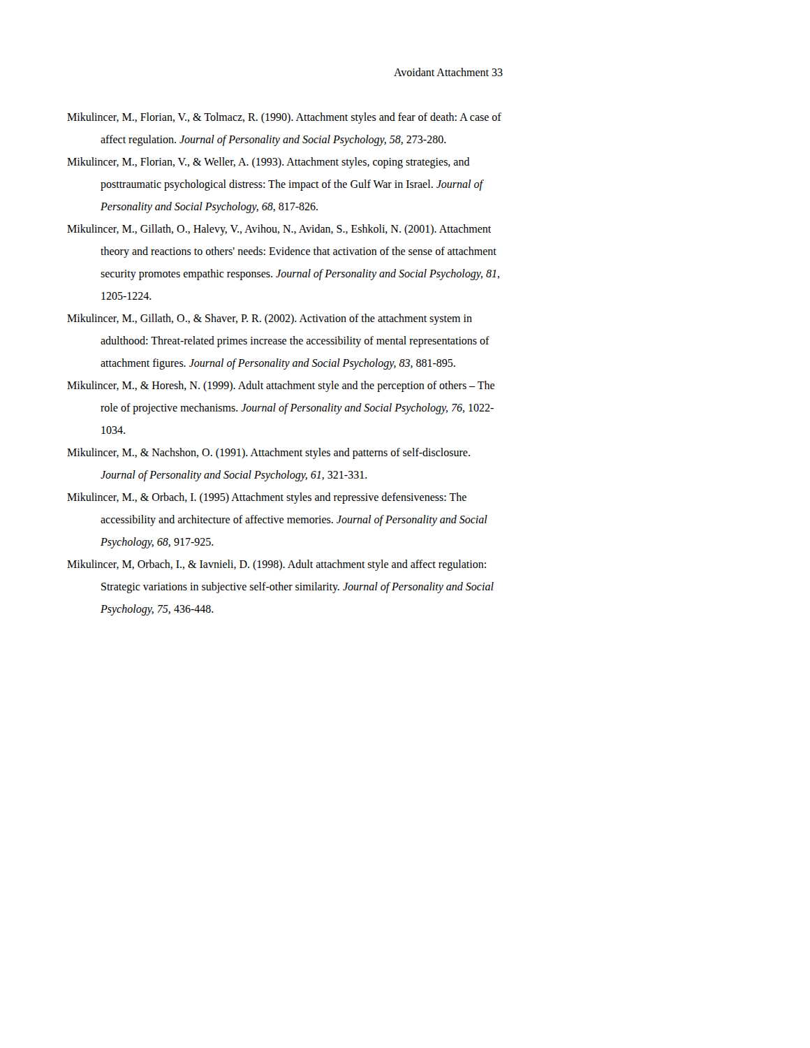Avoidant Attachment 33
Mikulincer, M., Florian, V., & Tolmacz, R. (1990). Attachment styles and fear of death: A case of affect regulation. Journal of Personality and Social Psychology, 58, 273-280.
Mikulincer, M., Florian, V., & Weller, A. (1993). Attachment styles, coping strategies, and posttraumatic psychological distress: The impact of the Gulf War in Israel. Journal of Personality and Social Psychology, 68, 817-826.
Mikulincer, M., Gillath, O., Halevy, V., Avihou, N., Avidan, S., Eshkoli, N. (2001). Attachment theory and reactions to others' needs: Evidence that activation of the sense of attachment security promotes empathic responses. Journal of Personality and Social Psychology, 81, 1205-1224.
Mikulincer, M., Gillath, O., & Shaver, P. R. (2002). Activation of the attachment system in adulthood: Threat-related primes increase the accessibility of mental representations of attachment figures. Journal of Personality and Social Psychology, 83, 881-895.
Mikulincer, M., & Horesh, N. (1999). Adult attachment style and the perception of others – The role of projective mechanisms. Journal of Personality and Social Psychology, 76, 1022-1034.
Mikulincer, M., & Nachshon, O. (1991). Attachment styles and patterns of self-disclosure. Journal of Personality and Social Psychology, 61, 321-331.
Mikulincer, M., & Orbach, I. (1995) Attachment styles and repressive defensiveness: The accessibility and architecture of affective memories. Journal of Personality and Social Psychology, 68, 917-925.
Mikulincer, M, Orbach, I., & Iavnieli, D. (1998). Adult attachment style and affect regulation: Strategic variations in subjective self-other similarity. Journal of Personality and Social Psychology, 75, 436-448.